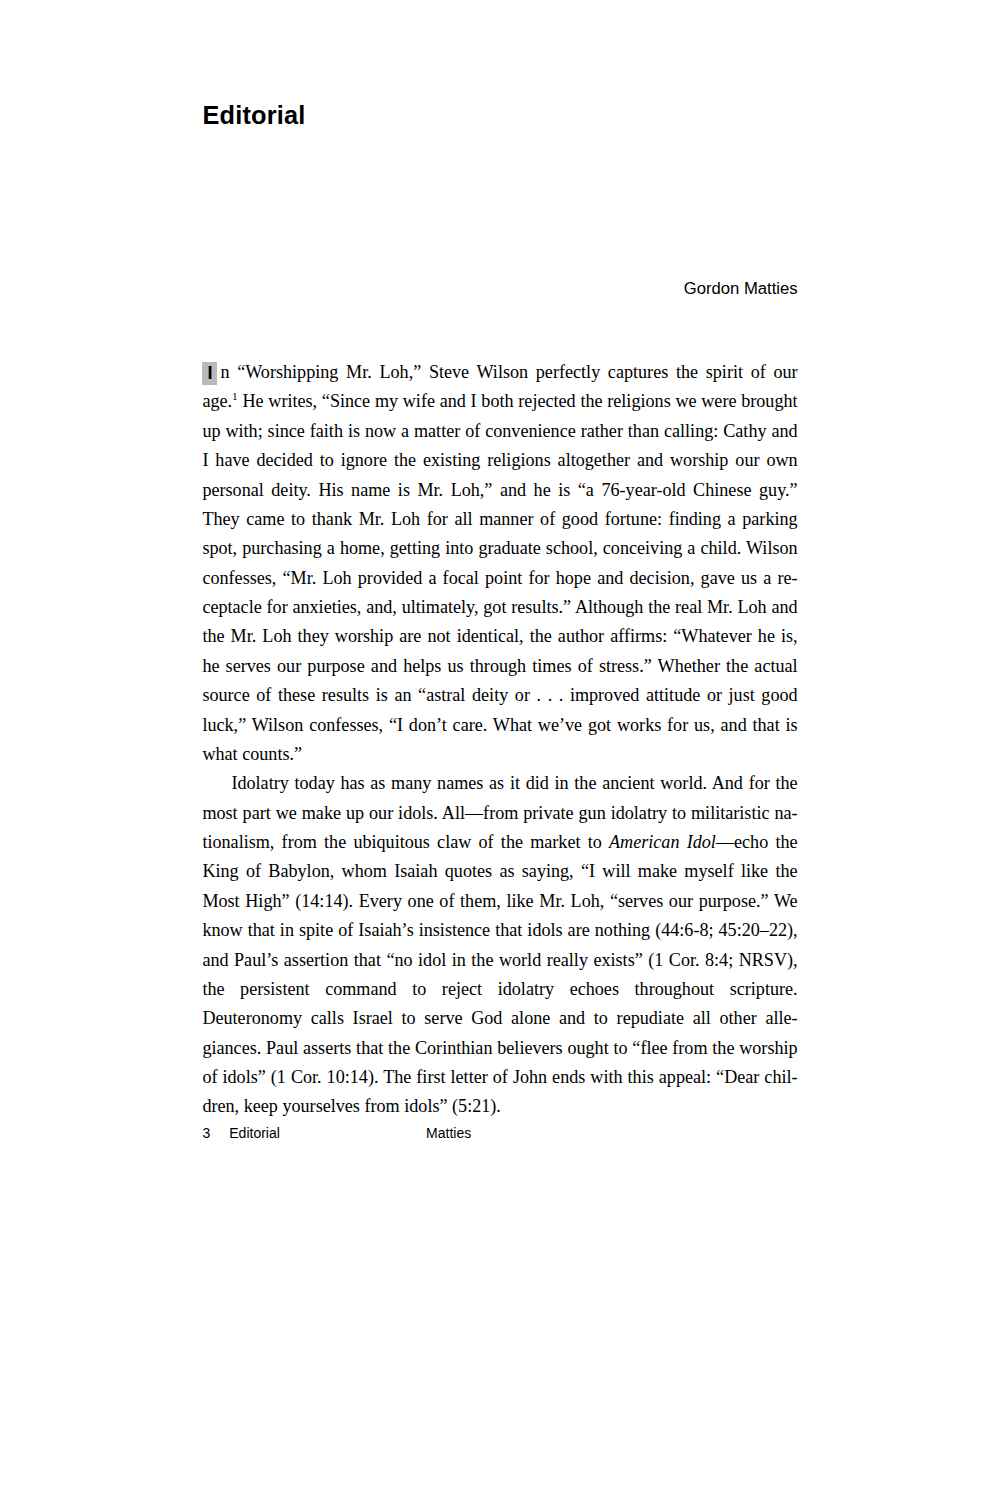Editorial
Gordon Matties
In “Worshipping Mr. Loh,” Steve Wilson perfectly captures the spirit of our age.1 He writes, “Since my wife and I both rejected the religions we were brought up with; since faith is now a matter of convenience rather than calling: Cathy and I have decided to ignore the existing religions altogether and worship our own personal deity. His name is Mr. Loh,” and he is “a 76-year-old Chinese guy.” They came to thank Mr. Loh for all manner of good fortune: finding a parking spot, purchasing a home, getting into graduate school, conceiving a child. Wilson confesses, “Mr. Loh provided a focal point for hope and decision, gave us a receptacle for anxieties, and, ultimately, got results.” Although the real Mr. Loh and the Mr. Loh they worship are not identical, the author affirms: “Whatever he is, he serves our purpose and helps us through times of stress.” Whether the actual source of these results is an “astral deity or . . . improved attitude or just good luck,” Wilson confesses, “I don’t care. What we’ve got works for us, and that is what counts.”
Idolatry today has as many names as it did in the ancient world. And for the most part we make up our idols. All—from private gun idolatry to militaristic nationalism, from the ubiquitous claw of the market to American Idol—echo the King of Babylon, whom Isaiah quotes as saying, “I will make myself like the Most High” (14:14). Every one of them, like Mr. Loh, “serves our purpose.” We know that in spite of Isaiah’s insistence that idols are nothing (44:6-8; 45:20–22), and Paul’s assertion that “no idol in the world really exists” (1 Cor. 8:4; NRSV), the persistent command to reject idolatry echoes throughout scripture. Deuteronomy calls Israel to serve God alone and to repudiate all other allegiances. Paul asserts that the Corinthian believers ought to “flee from the worship of idols” (1 Cor. 10:14). The first letter of John ends with this appeal: “Dear children, keep yourselves from idols” (5:21).
3 Editorial Matties